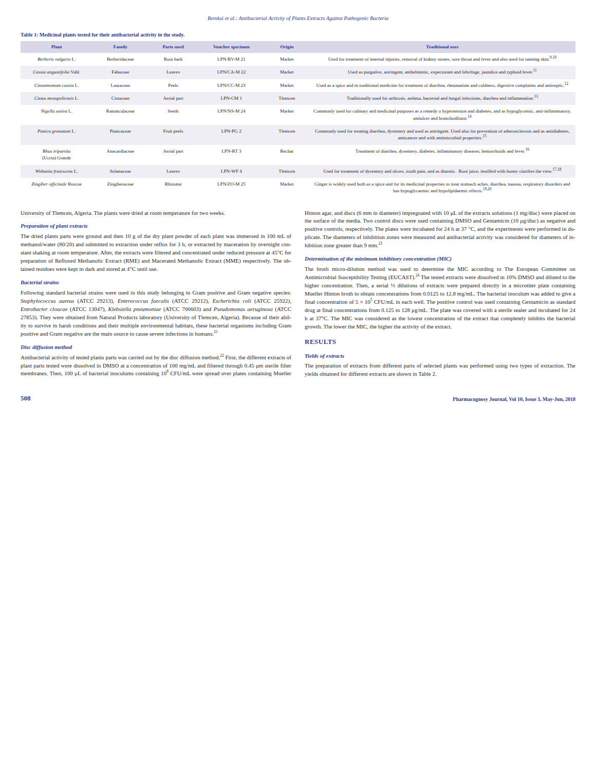Bereksi et al.: Antibacterial Activity of Plants Extracts Against Pathogenic Bacteria
Table 1: Medicinal plants tested for their antibacterial activity in the study.
| Plant | Family | Parts used | Voucher specimen | Origin | Traditional uses |
| --- | --- | --- | --- | --- | --- |
| Berberis vulgaris L. | Berberidaceae | Root bark | LPN/BV-M 21 | Market | Used for treatment of internal injuries, removal of kidney stones, sore throat and fever and also used for tanning skin. 9,10 |
| Cassia angustifolia Vahl. | Fabaceae | Leaves | LPN/CA-M 22 | Market | Used as purgative, astringent, anthelmintic, expectorant and febrifuge, jaundice and typhoid fever. 11 |
| Cinnamomum cassia L. | Lauraceae | Peels | LPN/CC-M 23 | Market | Used as a spice and in traditional medicine for treatment of diarrhea, rheumatism and coldness, digestive complaints and antiseptic. 12 |
| Cistus monspeliensis L. | Cistaceae | Aerial part | LPN-CM 1 | Tlemcen | Traditionally used for arthrosis, asthma, bacterial and fungal infections, diarrhea and inflammation. 13 |
| Nigella sativa L. | Ranunculaceae | Seeds | LPN/NS-M 24 | Market | Commonly used for culinary and medicinal purposes as a remedy o hypertension and diabetes, and as hypoglycemic, anti-inflammatory, antiulcer and bronchodilator. 14 |
| Punica granatum L. | Punicaceae | Fruit peels | LPN-PG 2 | Tlemcen | Commonly used for treating diarrhea, dysentery and used as astringent. Used also for prevention of atherosclerosis and as antidiabetes, anticancer and with antimicrobial properties. 15 |
| Rhus tripartita (Ucria) Grande | Anacardiaceae | Aerial part | LPN-RT 3 | Bechar | Treatment of diarrhea, dysentery, diabetes, inflammatory diseases, hemorrhoids and fever. 16 |
| Withania frutescens L. | Solanaceae | Leaves | LPN-WF 4 | Tlemcen | Used for treatment of dysentery and ulcers, tooth pain, and as diuretic. Root juice, instilled with honey clarifies the view. 17,18 |
| Zingiber officinale Roscoe | Zingiberaceae | Rhizome | LPN/ZO-M 25 | Market | Ginger is widely used both as a spice and for its medicinal properties to treat stomach aches, diarrhea, nausea, respiratory disorders and has hypoglycaemic and hypolipidaemic effects. 19,20 |
University of Tlemcen, Algeria. The plants were dried at room temperature for two weeks.
Preparation of plant extracts
The dried plants parts were ground and then 10 g of the dry plant powder of each plant was immersed in 100 mL of methanol/water (80/20) and submitted to extraction under reflux for 3 h, or extracted by maceration by overnight constant shaking at room temperature. After, the extracts were filtered and concentrated under reduced pressure at 45°C for preparation of Refluxed Methanolic Extract (RME) and Macerated Methanolic Extract (MME) respectively. The obtained residues were kept in dark and stored at 4°C until use.
Bacterial strains
Following standard bacterial strains were used in this study belonging to Gram positive and Gram negative species: Staphylococcus aureus (ATCC 29213), Enterococcus faecalis (ATCC 29212), Escherichia coli (ATCC 25922), Entrobacter cloacae (ATCC 13047), Klebsiella pneumoniae (ATCC 700603) and Pseudomonas aeruginosa (ATCC 27853). They were obtained from Natural Products laboratory (University of Tlemcen, Algeria). Because of their ability to survive in harsh conditions and their multiple environmental habitats, these bacterial organisms including Gram positive and Gram negative are the main source to cause severe infections in humans.21
Disc diffusion method
Antibacterial activity of tested plants parts was carried out by the disc diffusion method.22 First, the different extracts of plant parts tested were dissolved in DMSO at a concentration of 100 mg/mL and filtered through 0.45 μm sterile filter membranes. Then, 100 μL of bacterial inoculums containing 108 CFU/mL were spread over plates containing Mueller Hinton agar, and discs (6 mm in diameter) impregnated with 10 μL of the extracts solutions (1 mg/disc) were placed on the surface of the media. Two control discs were used containing DMSO and Gentamicin (10 μg/disc) as negative and positive controls, respectively. The plates were incubated for 24 h at 37 °C, and the experiments were performed in duplicate. The diameters of inhibition zones were measured and antibacterial activity was considered for diameters of inhibition zone greater than 9 mm.23
Determination of the minimum inhibitory concentration (MIC)
The broth micro-dilution method was used to determine the MIC according to The European Committee on Antimicrobial Susceptibility Testing (EUCAST).24 The tested extracts were dissolved in 10% DMSO and diluted to the higher concentration. Then, a serial ½ dilutions of extracts were prepared directly in a microtiter plate containing Mueller Hinton broth to obtain concentrations from 0.0125 to 12.8 mg/mL. The bacterial inoculum was added to give a final concentration of 5 × 105 CFU/mL in each well. The positive control was used containing Gentamicin as standard drug at final concentrations from 0.125 to 128 μg/mL. The plate was covered with a sterile sealer and incubated for 24 h at 37°C. The MIC was considered as the lowest concentration of the extract that completely inhibits the bacterial growth. The lower the MIC, the higher the activity of the extract.
RESULTS
Yields of extracts
The preparation of extracts from different parts of selected plants was performed using two types of extraction. The yields obtained for different extracts are shown in Table 2.
508
Pharmacognosy Journal, Vol 10, Issue 3, May-Jun, 2018